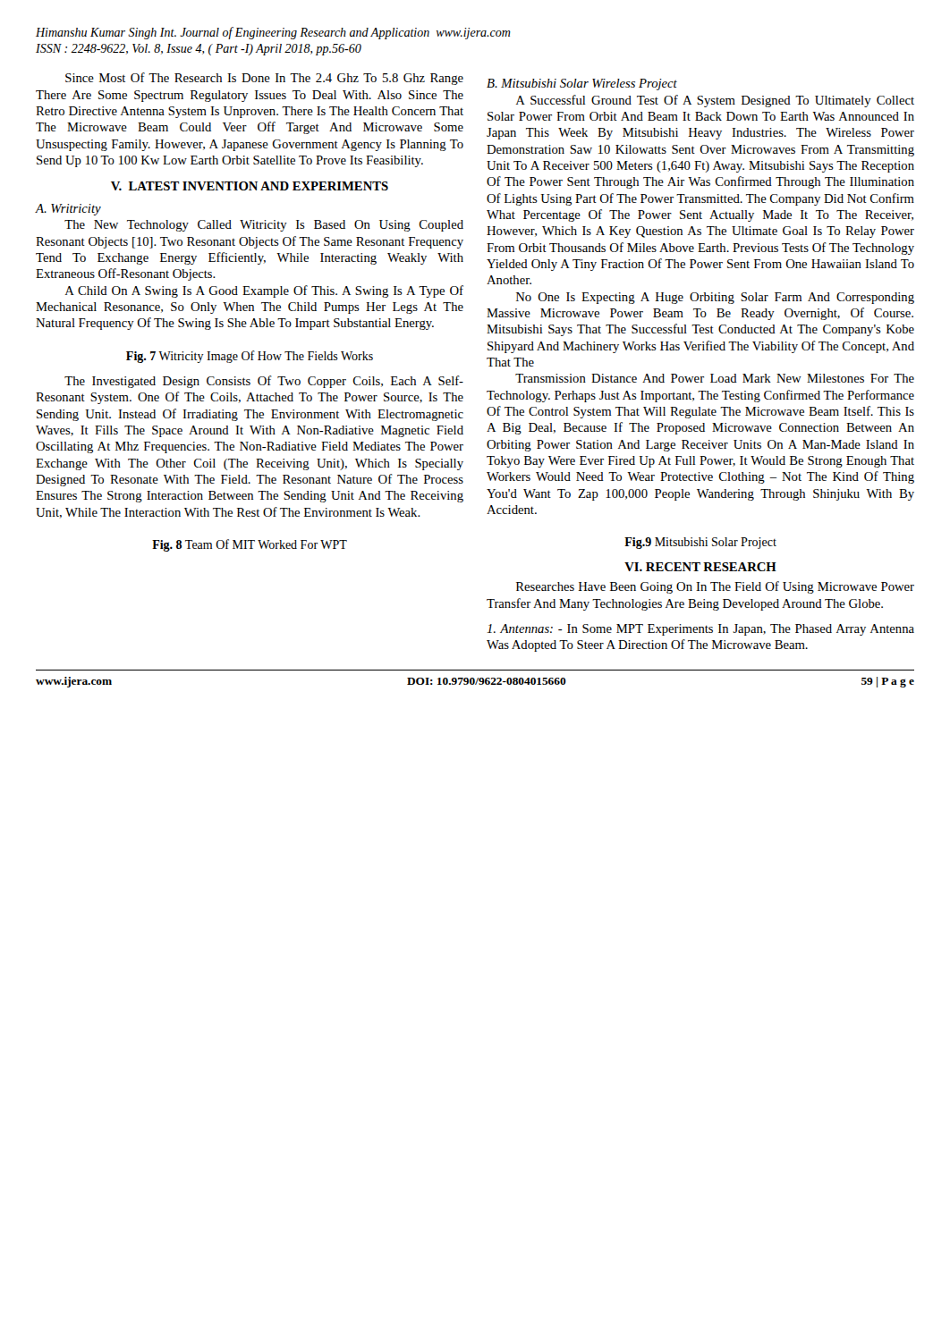Himanshu Kumar Singh Int. Journal of Engineering Research and Application www.ijera.com
ISSN : 2248-9622, Vol. 8, Issue 4, ( Part -I) April 2018, pp.56-60
Since Most Of The Research Is Done In The 2.4 Ghz To 5.8 Ghz Range There Are Some Spectrum Regulatory Issues To Deal With. Also Since The Retro Directive Antenna System Is Unproven. There Is The Health Concern That The Microwave Beam Could Veer Off Target And Microwave Some Unsuspecting Family. However, A Japanese Government Agency Is Planning To Send Up 10 To 100 Kw Low Earth Orbit Satellite To Prove Its Feasibility.
V. Latest Invention and Experiments
A. Writricity
The New Technology Called Witricity Is Based On Using Coupled Resonant Objects [10]. Two Resonant Objects Of The Same Resonant Frequency Tend To Exchange Energy Efficiently, While Interacting Weakly With Extraneous Off-Resonant Objects.
A Child On A Swing Is A Good Example Of This. A Swing Is A Type Of Mechanical Resonance, So Only When The Child Pumps Her Legs At The Natural Frequency Of The Swing Is She Able To Impart Substantial Energy.
Fig. 7 Witricity Image Of How The Fields Works
The Investigated Design Consists Of Two Copper Coils, Each A Self-Resonant System. One Of The Coils, Attached To The Power Source, Is The Sending Unit. Instead Of Irradiating The Environment With Electromagnetic Waves, It Fills The Space Around It With A Non-Radiative Magnetic Field Oscillating At Mhz Frequencies. The Non-Radiative Field Mediates The Power Exchange With The Other Coil (The Receiving Unit), Which Is Specially Designed To Resonate With The Field. The Resonant Nature Of The Process Ensures The Strong Interaction Between The Sending Unit And The Receiving Unit, While The Interaction With The Rest Of The Environment Is Weak.
Fig. 8 Team Of MIT Worked For WPT
B. Mitsubishi Solar Wireless Project
A Successful Ground Test Of A System Designed To Ultimately Collect Solar Power From Orbit And Beam It Back Down To Earth Was Announced In Japan This Week By Mitsubishi Heavy Industries. The Wireless Power Demonstration Saw 10 Kilowatts Sent Over Microwaves From A Transmitting Unit To A Receiver 500 Meters (1,640 Ft) Away. Mitsubishi Says The Reception Of The Power Sent Through The Air Was Confirmed Through The Illumination Of Lights Using Part Of The Power Transmitted. The Company Did Not Confirm What Percentage Of The Power Sent Actually Made It To The Receiver, However, Which Is A Key Question As The Ultimate Goal Is To Relay Power From Orbit Thousands Of Miles Above Earth. Previous Tests Of The Technology Yielded Only A Tiny Fraction Of The Power Sent From One Hawaiian Island To Another.
No One Is Expecting A Huge Orbiting Solar Farm And Corresponding Massive Microwave Power Beam To Be Ready Overnight, Of Course. Mitsubishi Says That The Successful Test Conducted At The Company's Kobe Shipyard And Machinery Works Has Verified The Viability Of The Concept, And That The
Transmission Distance And Power Load Mark New Milestones For The Technology. Perhaps Just As Important, The Testing Confirmed The Performance Of The Control System That Will Regulate The Microwave Beam Itself. This Is A Big Deal, Because If The Proposed Microwave Connection Between An Orbiting Power Station And Large Receiver Units On A Man-Made Island In Tokyo Bay Were Ever Fired Up At Full Power, It Would Be Strong Enough That Workers Would Need To Wear Protective Clothing – Not The Kind Of Thing You'd Want To Zap 100,000 People Wandering Through Shinjuku With By Accident.
Fig.9 Mitsubishi Solar Project
VI. Recent Research
Researches Have Been Going On In The Field Of Using Microwave Power Transfer And Many Technologies Are Being Developed Around The Globe.
1. Antennas: - In Some MPT Experiments In Japan, The Phased Array Antenna Was Adopted To Steer A Direction Of The Microwave Beam.
www.ijera.com
DOI: 10.9790/9622-0804015660
59 | P a g e